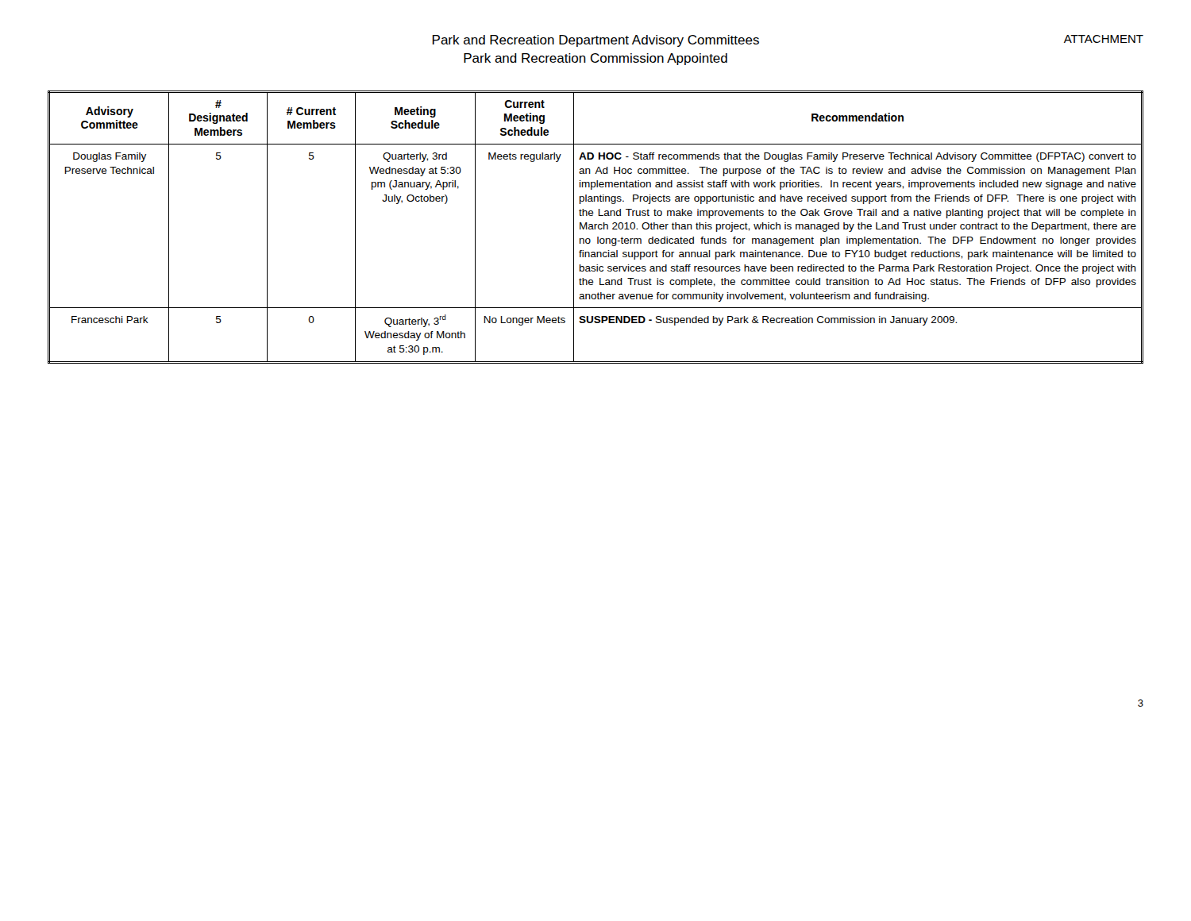ATTACHMENT
Park and Recreation Department Advisory Committees
Park and Recreation Commission Appointed
| Advisory Committee | # Designated Members | # Current Members | Meeting Schedule | Current Meeting Schedule | Recommendation |
| --- | --- | --- | --- | --- | --- |
| Douglas Family Preserve Technical | 5 | 5 | Quarterly, 3rd Wednesday at 5:30 pm (January, April, July, October) | Meets regularly | AD HOC - Staff recommends that the Douglas Family Preserve Technical Advisory Committee (DFPTAC) convert to an Ad Hoc committee. The purpose of the TAC is to review and advise the Commission on Management Plan implementation and assist staff with work priorities. In recent years, improvements included new signage and native plantings. Projects are opportunistic and have received support from the Friends of DFP. There is one project with the Land Trust to make improvements to the Oak Grove Trail and a native planting project that will be complete in March 2010. Other than this project, which is managed by the Land Trust under contract to the Department, there are no long-term dedicated funds for management plan implementation. The DFP Endowment no longer provides financial support for annual park maintenance. Due to FY10 budget reductions, park maintenance will be limited to basic services and staff resources have been redirected to the Parma Park Restoration Project. Once the project with the Land Trust is complete, the committee could transition to Ad Hoc status. The Friends of DFP also provides another avenue for community involvement, volunteerism and fundraising. |
| Franceschi Park | 5 | 0 | Quarterly, 3 rd Wednesday of Month at 5:30 p.m. | No Longer Meets | SUSPENDED - Suspended by Park & Recreation Commission in January 2009. |
3